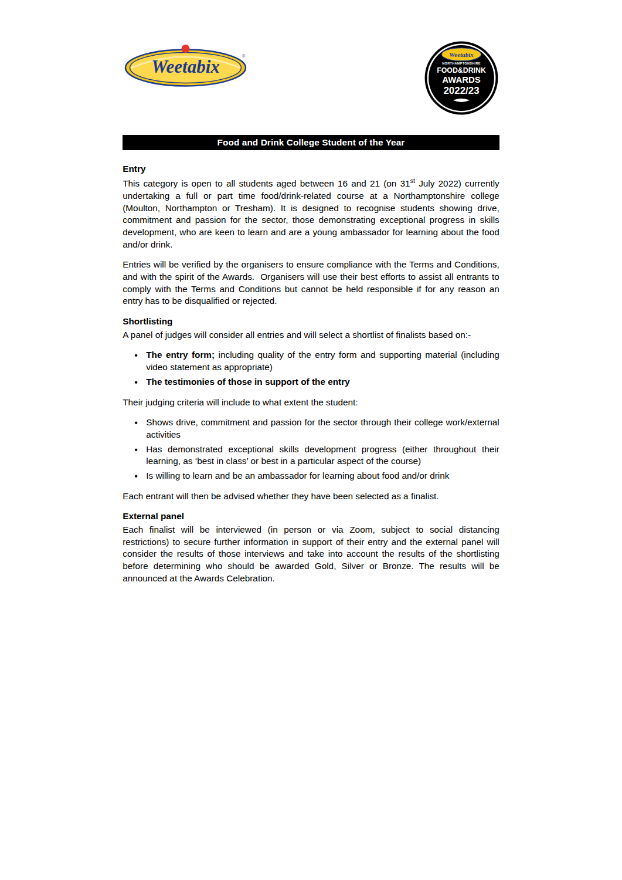Weetabix ®
Weetabix NORTHAMPTONSHIRE FOOD&DRINK AWARDS 2022/23
Food and Drink College Student of the Year
Entry
This category is open to all students aged between 16 and 21 (on 31st July 2022) currently undertaking a full or part time food/drink-related course at a Northamptonshire college (Moulton, Northampton or Tresham). It is designed to recognise students showing drive, commitment and passion for the sector, those demonstrating exceptional progress in skills development, who are keen to learn and are a young ambassador for learning about the food and/or drink.
Entries will be verified by the organisers to ensure compliance with the Terms and Conditions, and with the spirit of the Awards. Organisers will use their best efforts to assist all entrants to comply with the Terms and Conditions but cannot be held responsible if for any reason an entry has to be disqualified or rejected.
Shortlisting
A panel of judges will consider all entries and will select a shortlist of finalists based on:-
The entry form; including quality of the entry form and supporting material (including video statement as appropriate)
The testimonies of those in support of the entry
Their judging criteria will include to what extent the student:
Shows drive, commitment and passion for the sector through their college work/external activities
Has demonstrated exceptional skills development progress (either throughout their learning, as ‘best in class’ or best in a particular aspect of the course)
Is willing to learn and be an ambassador for learning about food and/or drink
Each entrant will then be advised whether they have been selected as a finalist.
External panel
Each finalist will be interviewed (in person or via Zoom, subject to social distancing restrictions) to secure further information in support of their entry and the external panel will consider the results of those interviews and take into account the results of the shortlisting before determining who should be awarded Gold, Silver or Bronze. The results will be announced at the Awards Celebration.